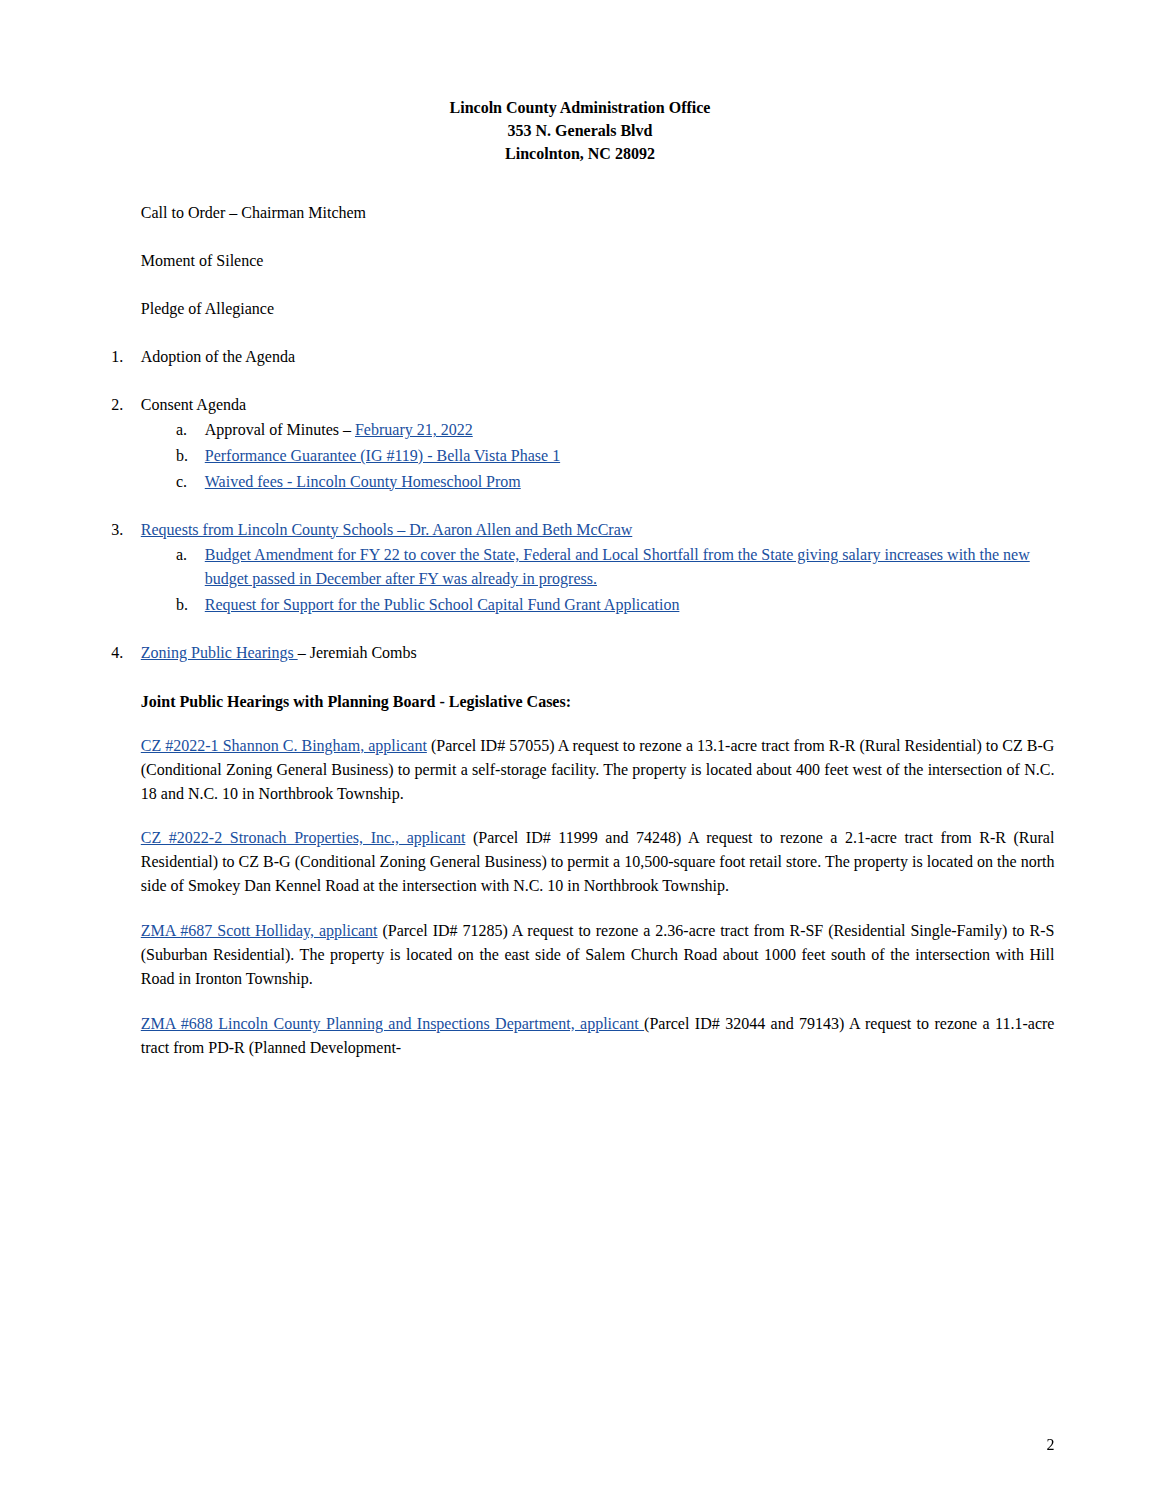Lincoln County Administration Office
353 N. Generals Blvd
Lincolnton, NC 28092
Call to Order – Chairman Mitchem
Moment of Silence
Pledge of Allegiance
Adoption of the Agenda
Consent Agenda
Approval of Minutes – February 21, 2022
Performance Guarantee (IG #119) - Bella Vista Phase 1
Waived fees - Lincoln County Homeschool Prom
Requests from Lincoln County Schools – Dr. Aaron Allen and Beth McCraw
Budget Amendment for FY 22 to cover the State, Federal and Local Shortfall from the State giving salary increases with the new budget passed in December after FY was already in progress.
Request for Support for the Public School Capital Fund Grant Application
Zoning Public Hearings – Jeremiah Combs
Joint Public Hearings with Planning Board - Legislative Cases:
CZ #2022-1 Shannon C. Bingham, applicant (Parcel ID# 57055) A request to rezone a 13.1-acre tract from R-R (Rural Residential) to CZ B-G (Conditional Zoning General Business) to permit a self-storage facility. The property is located about 400 feet west of the intersection of N.C. 18 and N.C. 10 in Northbrook Township.
CZ #2022-2 Stronach Properties, Inc., applicant (Parcel ID# 11999 and 74248) A request to rezone a 2.1-acre tract from R-R (Rural Residential) to CZ B-G (Conditional Zoning General Business) to permit a 10,500-square foot retail store. The property is located on the north side of Smokey Dan Kennel Road at the intersection with N.C. 10 in Northbrook Township.
ZMA #687 Scott Holliday, applicant (Parcel ID# 71285) A request to rezone a 2.36-acre tract from R-SF (Residential Single-Family) to R-S (Suburban Residential). The property is located on the east side of Salem Church Road about 1000 feet south of the intersection with Hill Road in Ironton Township.
ZMA #688 Lincoln County Planning and Inspections Department, applicant (Parcel ID# 32044 and 79143) A request to rezone a 11.1-acre tract from PD-R (Planned Development-
2